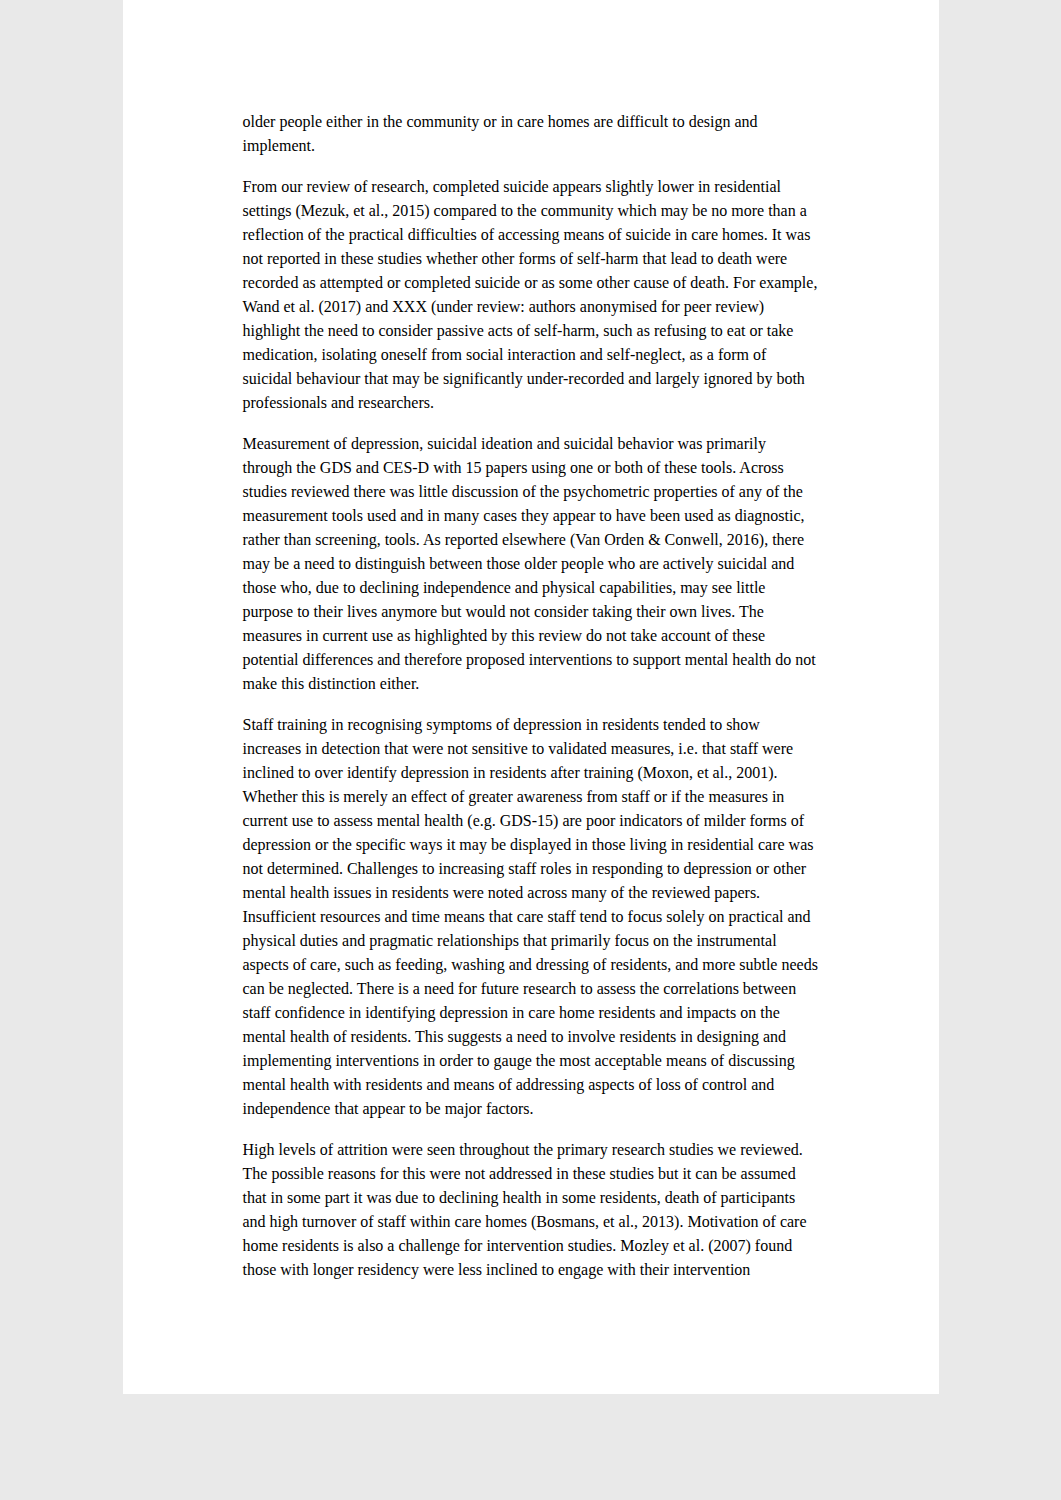older people either in the community or in care homes are difficult to design and implement.
From our review of research, completed suicide appears slightly lower in residential settings (Mezuk, et al., 2015) compared to the community which may be no more than a reflection of the practical difficulties of accessing means of suicide in care homes. It was not reported in these studies whether other forms of self-harm that lead to death were recorded as attempted or completed suicide or as some other cause of death. For example, Wand et al. (2017) and XXX (under review: authors anonymised for peer review) highlight the need to consider passive acts of self-harm, such as refusing to eat or take medication, isolating oneself from social interaction and self-neglect, as a form of suicidal behaviour that may be significantly under-recorded and largely ignored by both professionals and researchers.
Measurement of depression, suicidal ideation and suicidal behavior was primarily through the GDS and CES-D with 15 papers using one or both of these tools. Across studies reviewed there was little discussion of the psychometric properties of any of the measurement tools used and in many cases they appear to have been used as diagnostic, rather than screening, tools. As reported elsewhere (Van Orden & Conwell, 2016), there may be a need to distinguish between those older people who are actively suicidal and those who, due to declining independence and physical capabilities, may see little purpose to their lives anymore but would not consider taking their own lives. The measures in current use as highlighted by this review do not take account of these potential differences and therefore proposed interventions to support mental health do not make this distinction either.
Staff training in recognising symptoms of depression in residents tended to show increases in detection that were not sensitive to validated measures, i.e. that staff were inclined to over identify depression in residents after training (Moxon, et al., 2001). Whether this is merely an effect of greater awareness from staff or if the measures in current use to assess mental health (e.g. GDS-15) are poor indicators of milder forms of depression or the specific ways it may be displayed in those living in residential care was not determined. Challenges to increasing staff roles in responding to depression or other mental health issues in residents were noted across many of the reviewed papers. Insufficient resources and time means that care staff tend to focus solely on practical and physical duties and pragmatic relationships that primarily focus on the instrumental aspects of care, such as feeding, washing and dressing of residents, and more subtle needs can be neglected. There is a need for future research to assess the correlations between staff confidence in identifying depression in care home residents and impacts on the mental health of residents. This suggests a need to involve residents in designing and implementing interventions in order to gauge the most acceptable means of discussing mental health with residents and means of addressing aspects of loss of control and independence that appear to be major factors.
High levels of attrition were seen throughout the primary research studies we reviewed. The possible reasons for this were not addressed in these studies but it can be assumed that in some part it was due to declining health in some residents, death of participants and high turnover of staff within care homes (Bosmans, et al., 2013). Motivation of care home residents is also a challenge for intervention studies. Mozley et al. (2007) found those with longer residency were less inclined to engage with their intervention